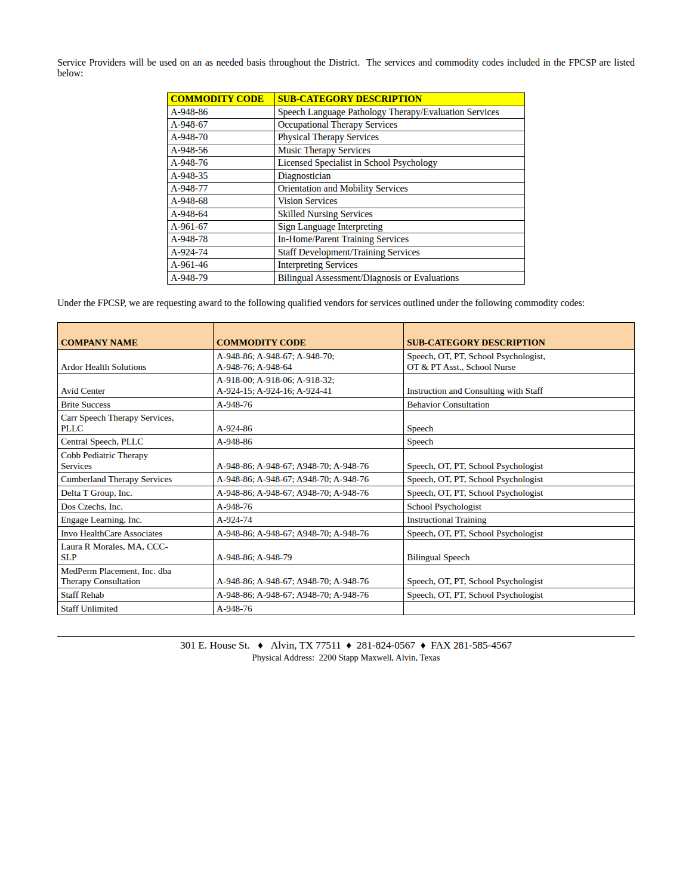Service Providers will be used on an as needed basis throughout the District. The services and commodity codes included in the FPCSP are listed below:
| COMMODITY CODE | SUB-CATEGORY DESCRIPTION |
| --- | --- |
| A-948-86 | Speech Language Pathology Therapy/Evaluation Services |
| A-948-67 | Occupational Therapy Services |
| A-948-70 | Physical Therapy Services |
| A-948-56 | Music Therapy Services |
| A-948-76 | Licensed Specialist in School Psychology |
| A-948-35 | Diagnostician |
| A-948-77 | Orientation and Mobility Services |
| A-948-68 | Vision Services |
| A-948-64 | Skilled Nursing Services |
| A-961-67 | Sign Language Interpreting |
| A-948-78 | In-Home/Parent Training Services |
| A-924-74 | Staff Development/Training Services |
| A-961-46 | Interpreting Services |
| A-948-79 | Bilingual Assessment/Diagnosis or Evaluations |
Under the FPCSP, we are requesting award to the following qualified vendors for services outlined under the following commodity codes:
| COMPANY NAME | COMMODITY CODE | SUB-CATEGORY DESCRIPTION |
| --- | --- | --- |
| Ardor Health Solutions | A-948-86; A-948-67; A-948-70; A-948-76; A-948-64 | Speech, OT, PT, School Psychologist, OT & PT Asst., School Nurse |
| Avid Center | A-918-00; A-918-06; A-918-32; A-924-15; A-924-16; A-924-41 | Instruction and Consulting with Staff |
| Brite Success | A-948-76 | Behavior Consultation |
| Carr Speech Therapy Services, PLLC | A-924-86 | Speech |
| Central Speech, PLLC | A-948-86 | Speech |
| Cobb Pediatric Therapy Services | A-948-86; A-948-67; A948-70; A-948-76 | Speech, OT, PT, School Psychologist |
| Cumberland Therapy Services | A-948-86; A-948-67; A948-70; A-948-76 | Speech, OT, PT, School Psychologist |
| Delta T Group, Inc. | A-948-86; A-948-67; A948-70; A-948-76 | Speech, OT, PT, School Psychologist |
| Dos Czechs, Inc. | A-948-76 | School Psychologist |
| Engage Learning, Inc. | A-924-74 | Instructional Training |
| Invo HealthCare Associates | A-948-86; A-948-67; A948-70; A-948-76 | Speech, OT, PT, School Psychologist |
| Laura R Morales, MA, CCC- SLP | A-948-86; A-948-79 | Bilingual Speech |
| MedPerm Placement, Inc. dba Therapy Consultation | A-948-86; A-948-67; A948-70; A-948-76 | Speech, OT, PT, School Psychologist |
| Staff Rehab | A-948-86; A-948-67; A948-70; A-948-76 | Speech, OT, PT, School Psychologist |
| Staff Unlimited | A-948-76 | |
301 E. House St. ♦ Alvin, TX 77511 ♦ 281-824-0567 ♦ FAX 281-585-4567
Physical Address: 2200 Stapp Maxwell, Alvin, Texas